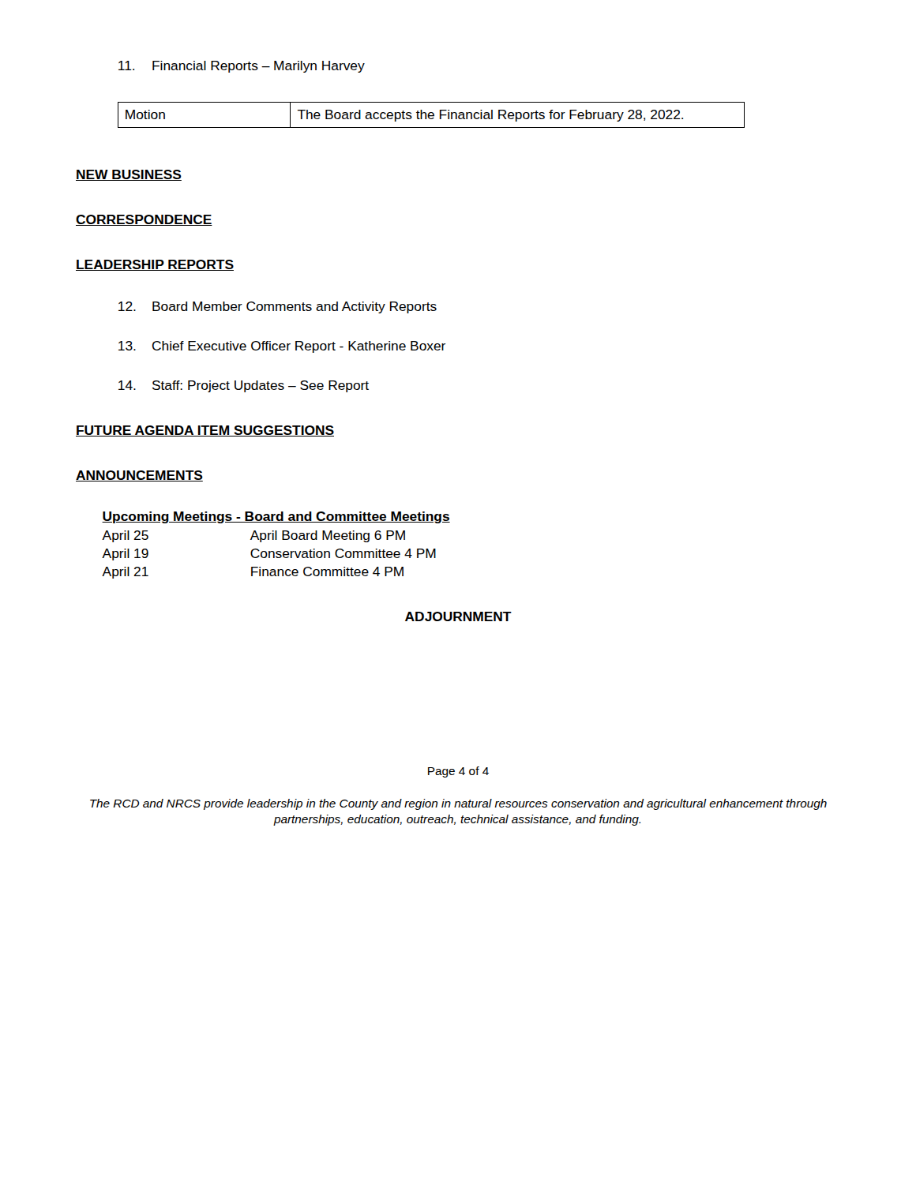11. Financial Reports – Marilyn Harvey
| Motion | The Board accepts the Financial Reports for February 28, 2022. |
NEW BUSINESS
CORRESPONDENCE
LEADERSHIP REPORTS
12. Board Member Comments and Activity Reports
13. Chief Executive Officer Report - Katherine Boxer
14. Staff: Project Updates – See Report
FUTURE AGENDA ITEM SUGGESTIONS
ANNOUNCEMENTS
Upcoming Meetings - Board and Committee Meetings
April 25 April Board Meeting 6 PM
April 19 Conservation Committee 4 PM
April 21 Finance Committee 4 PM
ADJOURNMENT
Page 4 of 4
The RCD and NRCS provide leadership in the County and region in natural resources conservation and agricultural enhancement through partnerships, education, outreach, technical assistance, and funding.